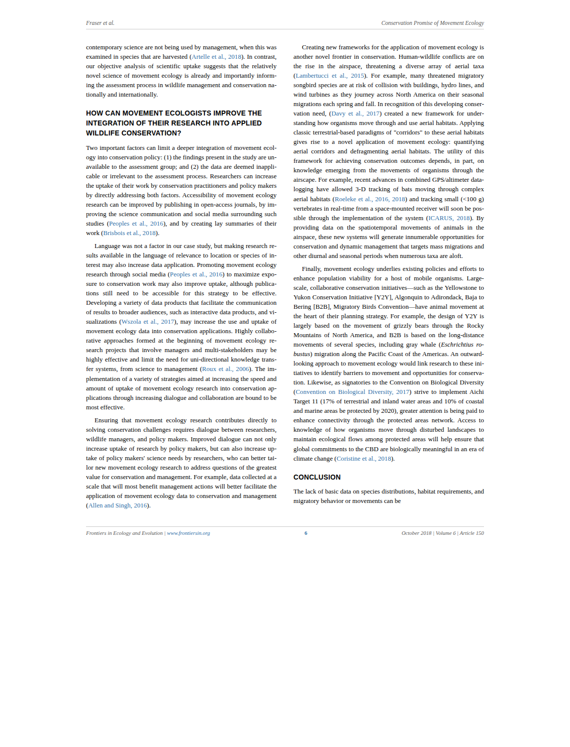Fraser et al.
Conservation Promise of Movement Ecology
contemporary science are not being used by management, when this was examined in species that are harvested (Artelle et al., 2018). In contrast, our objective analysis of scientific uptake suggests that the relatively novel science of movement ecology is already and importantly informing the assessment process in wildlife management and conservation nationally and internationally.
HOW CAN MOVEMENT ECOLOGISTS IMPROVE THE INTEGRATION OF THEIR RESEARCH INTO APPLIED WILDLIFE CONSERVATION?
Two important factors can limit a deeper integration of movement ecology into conservation policy: (1) the findings present in the study are unavailable to the assessment group; and (2) the data are deemed inapplicable or irrelevant to the assessment process. Researchers can increase the uptake of their work by conservation practitioners and policy makers by directly addressing both factors. Accessibility of movement ecology research can be improved by publishing in open-access journals, by improving the science communication and social media surrounding such studies (Peoples et al., 2016), and by creating lay summaries of their work (Brisbois et al., 2018).
Language was not a factor in our case study, but making research results available in the language of relevance to location or species of interest may also increase data application. Promoting movement ecology research through social media (Peoples et al., 2016) to maximize exposure to conservation work may also improve uptake, although publications still need to be accessible for this strategy to be effective. Developing a variety of data products that facilitate the communication of results to broader audiences, such as interactive data products, and visualizations (Wszola et al., 2017), may increase the use and uptake of movement ecology data into conservation applications. Highly collaborative approaches formed at the beginning of movement ecology research projects that involve managers and multi-stakeholders may be highly effective and limit the need for uni-directional knowledge transfer systems, from science to management (Roux et al., 2006). The implementation of a variety of strategies aimed at increasing the speed and amount of uptake of movement ecology research into conservation applications through increasing dialogue and collaboration are bound to be most effective.
Ensuring that movement ecology research contributes directly to solving conservation challenges requires dialogue between researchers, wildlife managers, and policy makers. Improved dialogue can not only increase uptake of research by policy makers, but can also increase uptake of policy makers' science needs by researchers, who can better tailor new movement ecology research to address questions of the greatest value for conservation and management. For example, data collected at a scale that will most benefit management actions will better facilitate the application of movement ecology data to conservation and management (Allen and Singh, 2016).
Creating new frameworks for the application of movement ecology is another novel frontier in conservation. Human-wildlife conflicts are on the rise in the airspace, threatening a diverse array of aerial taxa (Lambertucci et al., 2015). For example, many threatened migratory songbird species are at risk of collision with buildings, hydro lines, and wind turbines as they journey across North America on their seasonal migrations each spring and fall. In recognition of this developing conservation need, (Davy et al., 2017) created a new framework for understanding how organisms move through and use aerial habitats. Applying classic terrestrial-based paradigms of "corridors" to these aerial habitats gives rise to a novel application of movement ecology: quantifying aerial corridors and defragmenting aerial habitats. The utility of this framework for achieving conservation outcomes depends, in part, on knowledge emerging from the movements of organisms through the airscape. For example, recent advances in combined GPS/altimeter data-logging have allowed 3-D tracking of bats moving through complex aerial habitats (Roeleke et al., 2016, 2018) and tracking small (<100 g) vertebrates in real-time from a space-mounted receiver will soon be possible through the implementation of the system (ICARUS, 2018). By providing data on the spatiotemporal movements of animals in the airspace, these new systems will generate innumerable opportunities for conservation and dynamic management that targets mass migrations and other diurnal and seasonal periods when numerous taxa are aloft.
Finally, movement ecology underlies existing policies and efforts to enhance population viability for a host of mobile organisms. Large-scale, collaborative conservation initiatives—such as the Yellowstone to Yukon Conservation Initiative [Y2Y], Algonquin to Adirondack, Baja to Bering [B2B], Migratory Birds Convention—have animal movement at the heart of their planning strategy. For example, the design of Y2Y is largely based on the movement of grizzly bears through the Rocky Mountains of North America, and B2B is based on the long-distance movements of several species, including gray whale (Eschrichtius robustus) migration along the Pacific Coast of the Americas. An outward-looking approach to movement ecology would link research to these initiatives to identify barriers to movement and opportunities for conservation. Likewise, as signatories to the Convention on Biological Diversity (Convention on Biological Diversity, 2017) strive to implement Aichi Target 11 (17% of terrestrial and inland water areas and 10% of coastal and marine areas be protected by 2020), greater attention is being paid to enhance connectivity through the protected areas network. Access to knowledge of how organisms move through disturbed landscapes to maintain ecological flows among protected areas will help ensure that global commitments to the CBD are biologically meaningful in an era of climate change (Coristine et al., 2018).
CONCLUSION
The lack of basic data on species distributions, habitat requirements, and migratory behavior or movements can be
Frontiers in Ecology and Evolution | www.frontiersin.org
6
October 2018 | Volume 6 | Article 150